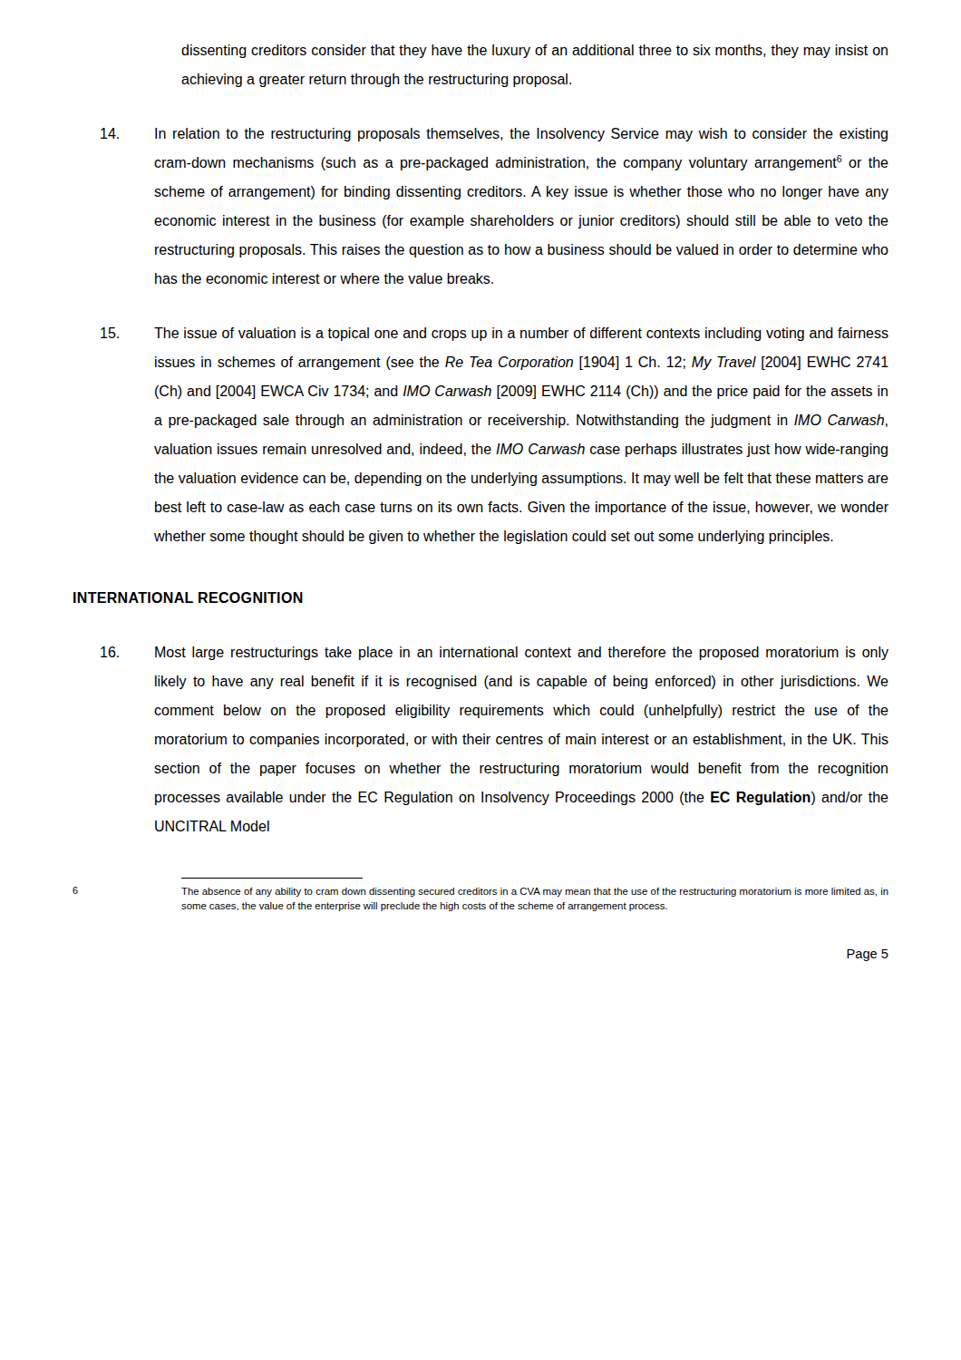dissenting creditors consider that they have the luxury of an additional three to six months, they may insist on achieving a greater return through the restructuring proposal.
14.
In relation to the restructuring proposals themselves, the Insolvency Service may wish to consider the existing cram-down mechanisms (such as a pre-packaged administration, the company voluntary arrangement6 or the scheme of arrangement) for binding dissenting creditors. A key issue is whether those who no longer have any economic interest in the business (for example shareholders or junior creditors) should still be able to veto the restructuring proposals. This raises the question as to how a business should be valued in order to determine who has the economic interest or where the value breaks.
15.
The issue of valuation is a topical one and crops up in a number of different contexts including voting and fairness issues in schemes of arrangement (see the Re Tea Corporation [1904] 1 Ch. 12; My Travel [2004] EWHC 2741 (Ch) and [2004] EWCA Civ 1734; and IMO Carwash [2009] EWHC 2114 (Ch)) and the price paid for the assets in a pre-packaged sale through an administration or receivership. Notwithstanding the judgment in IMO Carwash, valuation issues remain unresolved and, indeed, the IMO Carwash case perhaps illustrates just how wide-ranging the valuation evidence can be, depending on the underlying assumptions. It may well be felt that these matters are best left to case-law as each case turns on its own facts. Given the importance of the issue, however, we wonder whether some thought should be given to whether the legislation could set out some underlying principles.
INTERNATIONAL RECOGNITION
16.
Most large restructurings take place in an international context and therefore the proposed moratorium is only likely to have any real benefit if it is recognised (and is capable of being enforced) in other jurisdictions. We comment below on the proposed eligibility requirements which could (unhelpfully) restrict the use of the moratorium to companies incorporated, or with their centres of main interest or an establishment, in the UK. This section of the paper focuses on whether the restructuring moratorium would benefit from the recognition processes available under the EC Regulation on Insolvency Proceedings 2000 (the EC Regulation) and/or the UNCITRAL Model
6
The absence of any ability to cram down dissenting secured creditors in a CVA may mean that the use of the restructuring moratorium is more limited as, in some cases, the value of the enterprise will preclude the high costs of the scheme of arrangement process.
Page 5